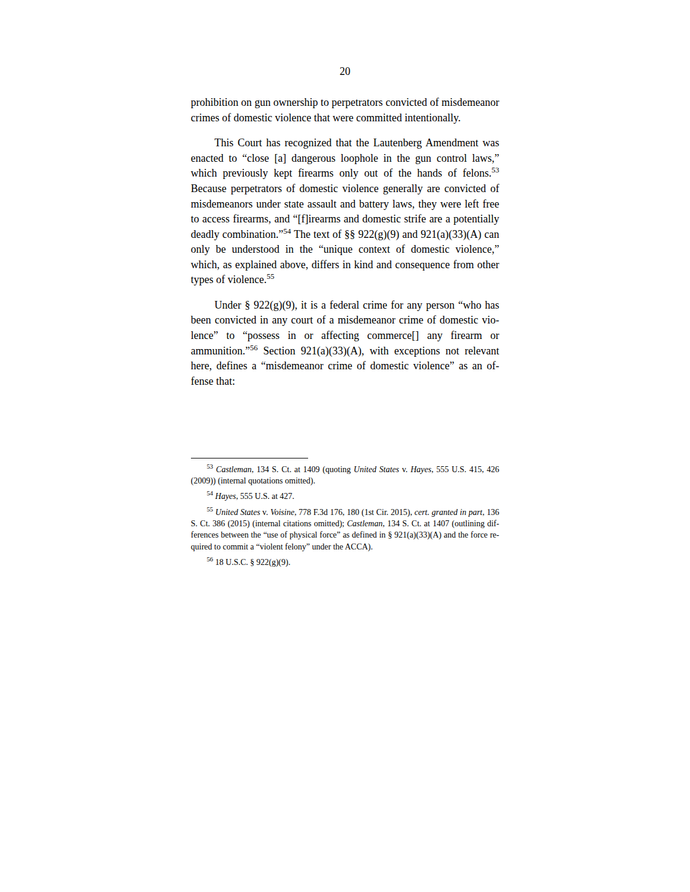20
prohibition on gun ownership to perpetrators convicted of misdemeanor crimes of domestic violence that were committed intentionally.
This Court has recognized that the Lautenberg Amendment was enacted to “close [a] dangerous loophole in the gun control laws,” which previously kept firearms only out of the hands of felons.53 Because perpetrators of domestic violence generally are convicted of misdemeanors under state assault and battery laws, they were left free to access firearms, and “[f]irearms and domestic strife are a potentially deadly combination.”54 The text of §§ 922(g)(9) and 921(a)(33)(A) can only be understood in the “unique context of domestic violence,” which, as explained above, differs in kind and consequence from other types of violence.55
Under § 922(g)(9), it is a federal crime for any person “who has been convicted in any court of a misdemeanor crime of domestic violence” to “possess in or affecting commerce[] any firearm or ammunition.”56 Section 921(a)(33)(A), with exceptions not relevant here, defines a “misdemeanor crime of domestic violence” as an offense that:
53 Castleman, 134 S. Ct. at 1409 (quoting United States v. Hayes, 555 U.S. 415, 426 (2009)) (internal quotations omitted).
54 Hayes, 555 U.S. at 427.
55 United States v. Voisine, 778 F.3d 176, 180 (1st Cir. 2015), cert. granted in part, 136 S. Ct. 386 (2015) (internal citations omitted); Castleman, 134 S. Ct. at 1407 (outlining differences between the “use of physical force” as defined in § 921(a)(33)(A) and the force required to commit a “violent felony” under the ACCA).
56 18 U.S.C. § 922(g)(9).